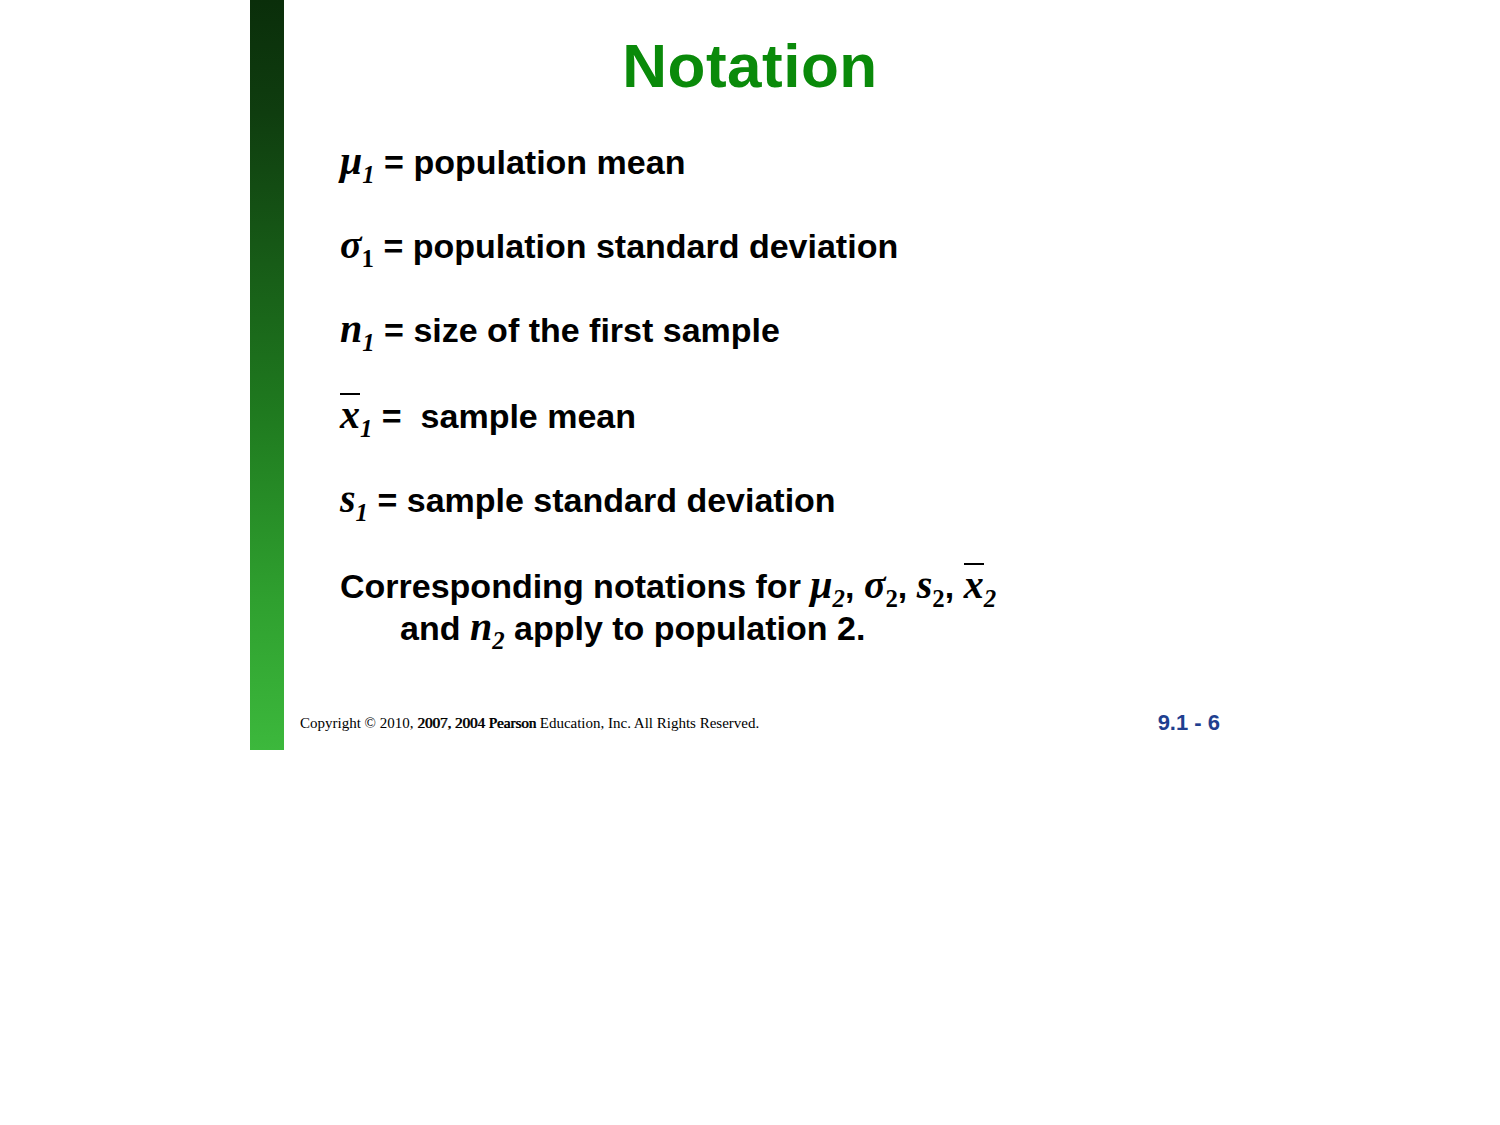Notation
μ1 = population mean
σ1 = population standard deviation
n1 = size of the first sample
x1 = sample mean
s1 = sample standard deviation
Corresponding notations for μ2, σ2, s2, x2 and n2 apply to population 2.
Copyright © 2010, 2007, 2004 Pearson Education, Inc. All Rights Reserved.2007, 2004 Pearson
9.1 - 6